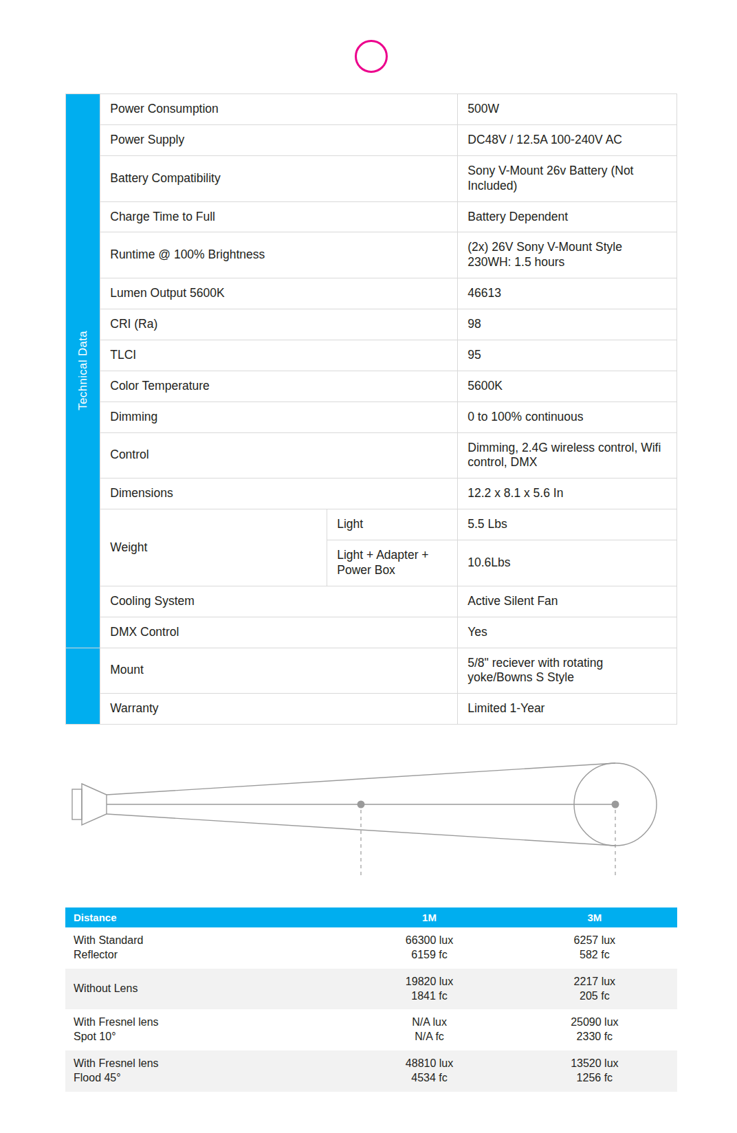| Technical Data | Power Consumption | 500W |
| Power Supply | DC48V / 12.5A 100-240V AC |
| Battery Compatibility | Sony V-Mount 26v Battery (Not Included) |
| Charge Time to Full | Battery Dependent |
| Runtime @ 100% Brightness | (2x) 26V Sony V-Mount Style 230WH: 1.5 hours |
| Lumen Output 5600K | 46613 |
| CRI (Ra) | 98 |
| TLCI | 95 |
| Color Temperature | 5600K |
| Dimming | 0 to 100% continuous |
| Control | Dimming, 2.4G wireless control, Wifi control, DMX |
| Dimensions | 12.2 x 8.1 x 5.6 In |
| Weight | Light | 5.5 Lbs |
| Light + Adapter + Power Box | 10.6Lbs |
| Cooling System | Active Silent Fan |
| DMX Control | Yes |
| | Mount | 5/8" reciever with rotating yoke/Bowns S Style |
| Warranty | Limited 1-Year |
| Distance | 1M | 3M |
| --- | --- | --- |
| With Standard Reflector | 66300 lux 6159 fc | 6257 lux 582 fc |
| Without Lens | 19820 lux 1841 fc | 2217 lux 205 fc |
| With Fresnel lens Spot 10° | N/A lux N/A fc | 25090 lux 2330 fc |
| With Fresnel lens Flood 45° | 48810 lux 4534 fc | 13520 lux 1256 fc |